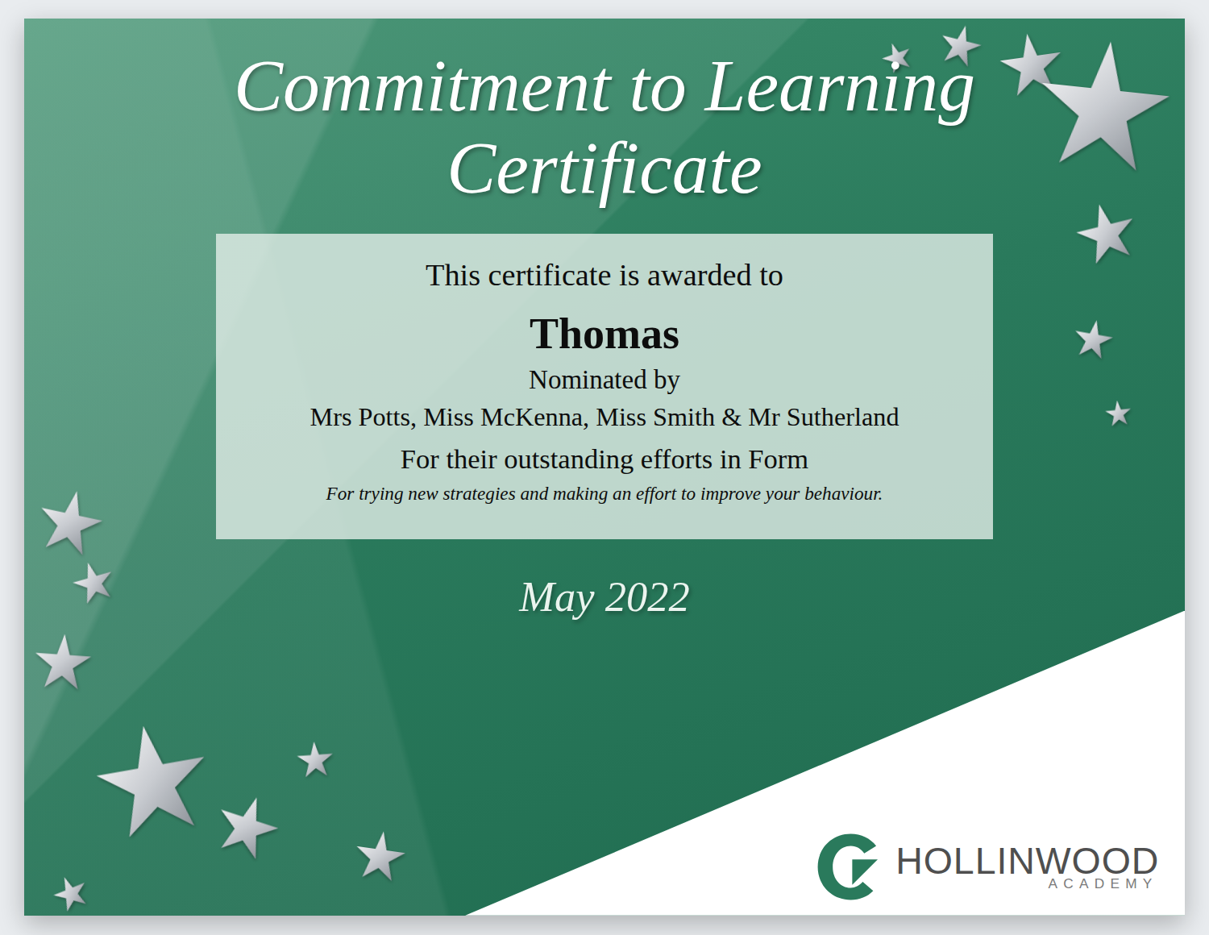Commitment to Learning Certificate
This certificate is awarded to
Thomas
Nominated by
Mrs Potts, Miss McKenna, Miss Smith & Mr Sutherland
For their outstanding efforts in Form
For trying new strategies and making an effort to improve your behaviour.
May 2022
HOLLINWOOD ACADEMY